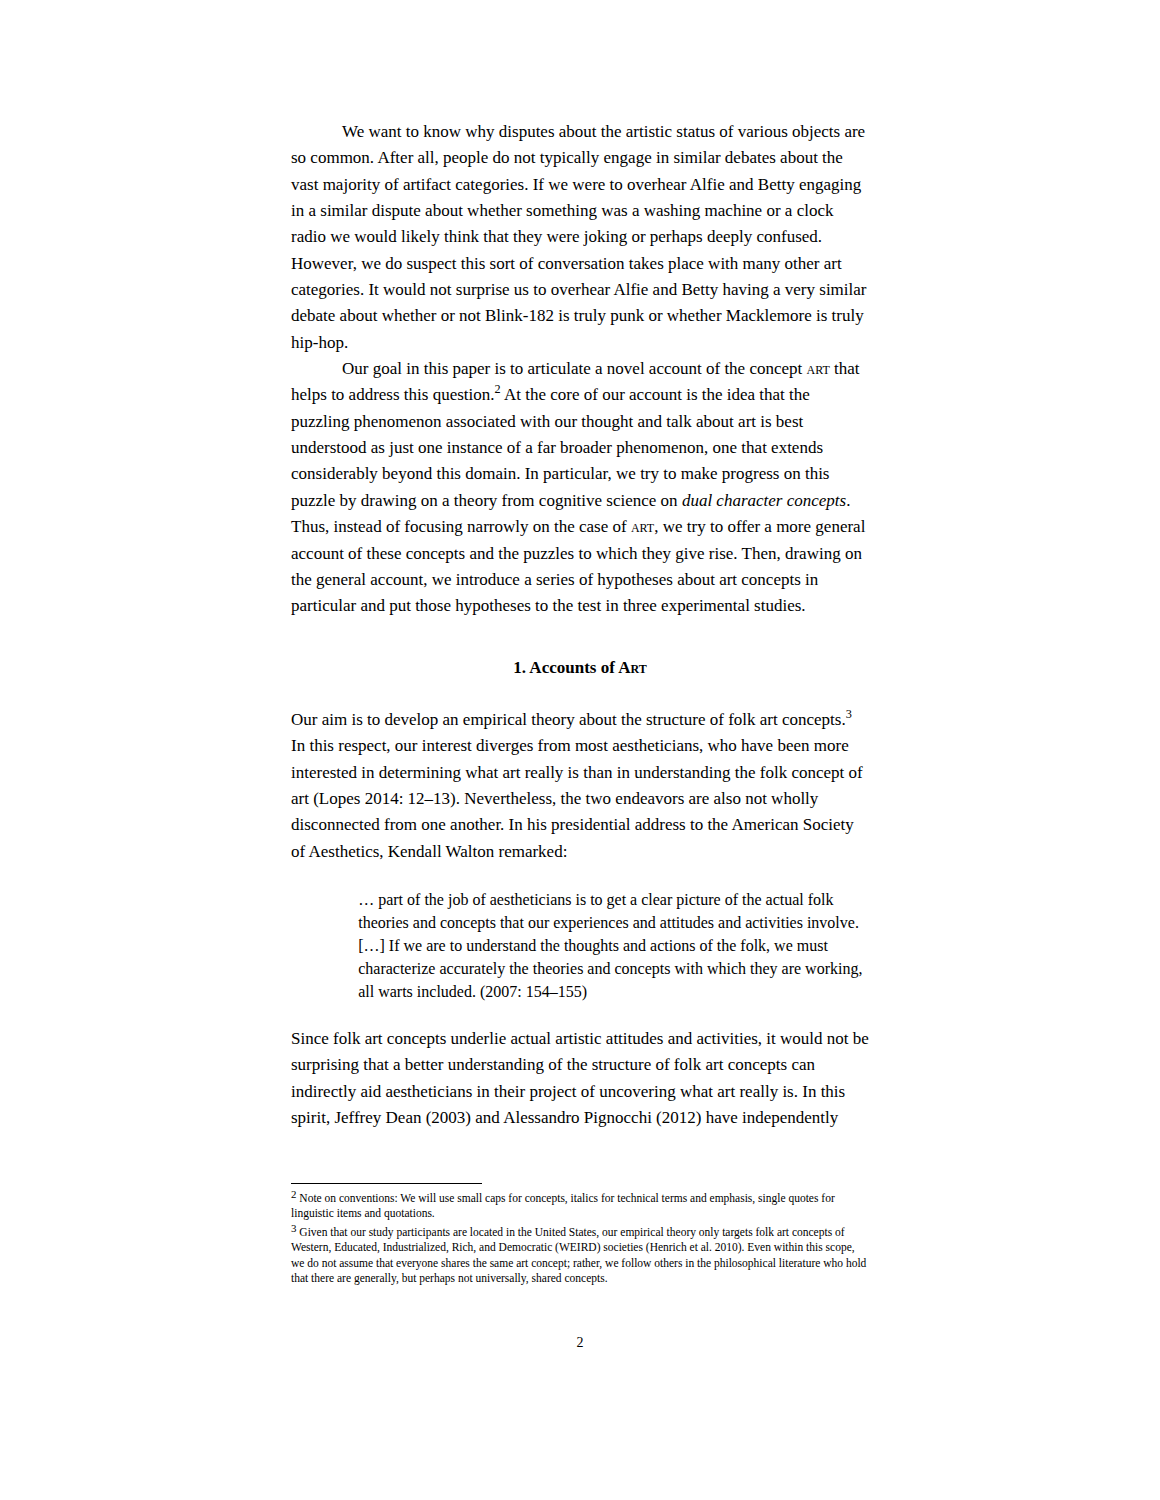We want to know why disputes about the artistic status of various objects are so common. After all, people do not typically engage in similar debates about the vast majority of artifact categories. If we were to overhear Alfie and Betty engaging in a similar dispute about whether something was a washing machine or a clock radio we would likely think that they were joking or perhaps deeply confused. However, we do suspect this sort of conversation takes place with many other art categories. It would not surprise us to overhear Alfie and Betty having a very similar debate about whether or not Blink-182 is truly punk or whether Macklemore is truly hip-hop.
Our goal in this paper is to articulate a novel account of the concept art that helps to address this question.2 At the core of our account is the idea that the puzzling phenomenon associated with our thought and talk about art is best understood as just one instance of a far broader phenomenon, one that extends considerably beyond this domain. In particular, we try to make progress on this puzzle by drawing on a theory from cognitive science on dual character concepts. Thus, instead of focusing narrowly on the case of art, we try to offer a more general account of these concepts and the puzzles to which they give rise. Then, drawing on the general account, we introduce a series of hypotheses about art concepts in particular and put those hypotheses to the test in three experimental studies.
1. Accounts of Art
Our aim is to develop an empirical theory about the structure of folk art concepts.3 In this respect, our interest diverges from most aestheticians, who have been more interested in determining what art really is than in understanding the folk concept of art (Lopes 2014: 12–13). Nevertheless, the two endeavors are also not wholly disconnected from one another. In his presidential address to the American Society of Aesthetics, Kendall Walton remarked:
… part of the job of aestheticians is to get a clear picture of the actual folk theories and concepts that our experiences and attitudes and activities involve. […] If we are to understand the thoughts and actions of the folk, we must characterize accurately the theories and concepts with which they are working, all warts included. (2007: 154–155)
Since folk art concepts underlie actual artistic attitudes and activities, it would not be surprising that a better understanding of the structure of folk art concepts can indirectly aid aestheticians in their project of uncovering what art really is. In this spirit, Jeffrey Dean (2003) and Alessandro Pignocchi (2012) have independently
2 Note on conventions: We will use small caps for concepts, italics for technical terms and emphasis, single quotes for linguistic items and quotations.
3 Given that our study participants are located in the United States, our empirical theory only targets folk art concepts of Western, Educated, Industrialized, Rich, and Democratic (WEIRD) societies (Henrich et al. 2010). Even within this scope, we do not assume that everyone shares the same art concept; rather, we follow others in the philosophical literature who hold that there are generally, but perhaps not universally, shared concepts.
2